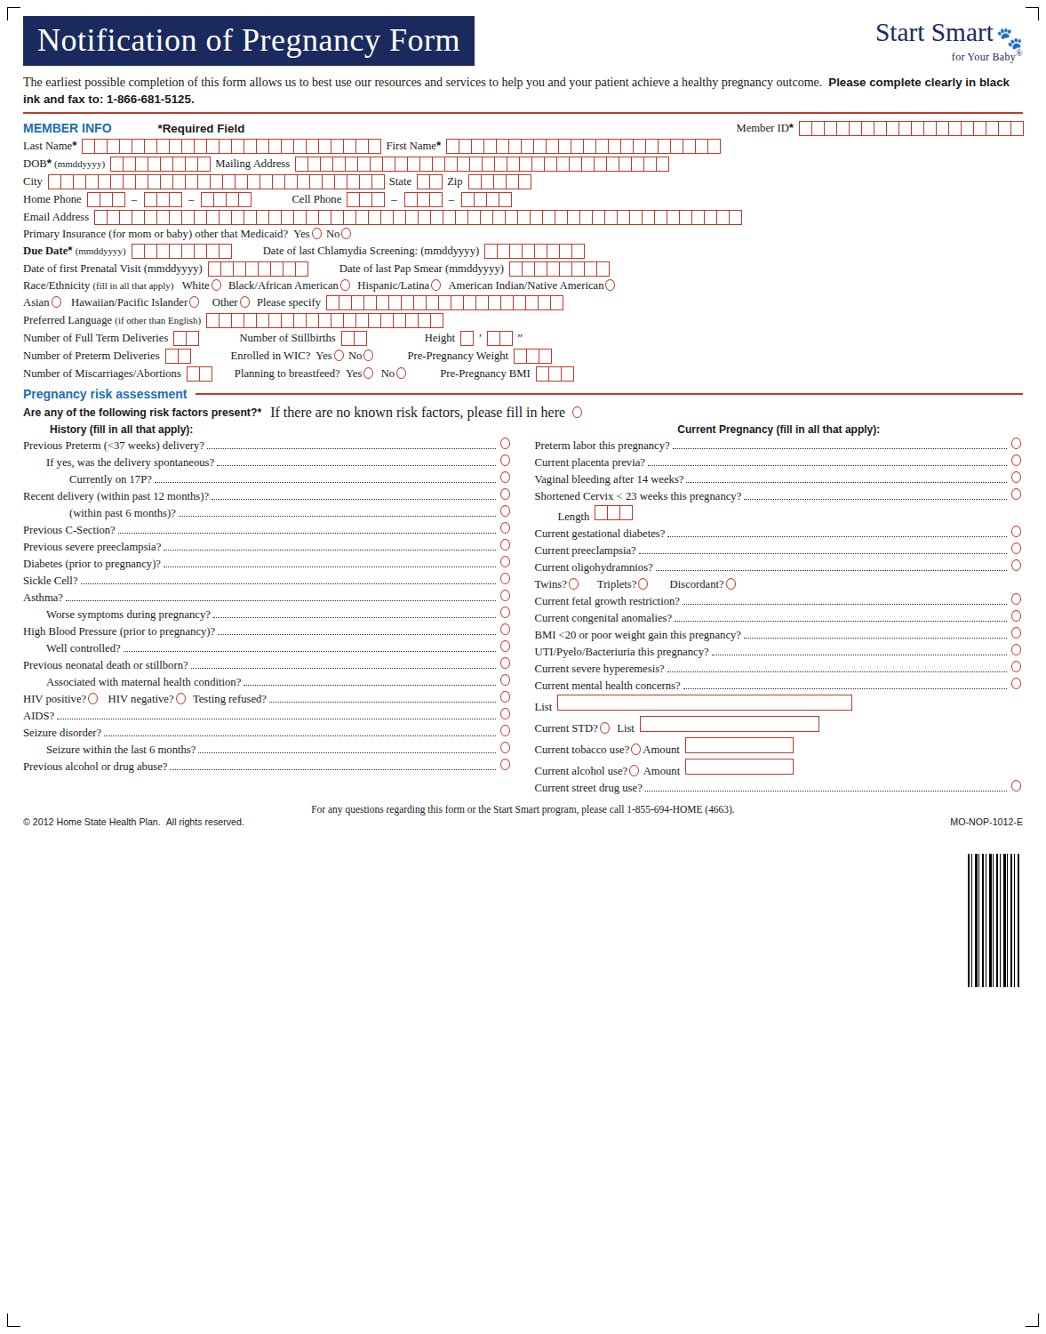Notification of Pregnancy Form
Start Smart 🐾
for Your Baby®
The earliest possible completion of this form allows us to best use our resources and services to help you and your patient achieve a healthy pregnancy outcome. Please complete clearly in black ink and fax to: 1-866-681-5125.
MEMBER INFO *Required Field Member ID*
Last Name* First Name*
DOB* (mmddyyyy) Mailing Address
City State Zip
Home Phone – – Cell Phone – –
Email Address
Primary Insurance (for mom or baby) other that Medicaid? Yes No
Due Date* (mmddyyyy) Date of last Chlamydia Screening: (mmddyyyy)
Date of first Prenatal Visit (mmddyyyy) Date of last Pap Smear (mmddyyyy)
Race/Ethnicity (fill in all that apply) White Black/African American Hispanic/Latina American Indian/Native American
Asian Hawaiian/Pacific Islander Other Please specify
Preferred Language (if other than English)
Number of Full Term Deliveries Number of Stillbirths Height ’ ”
Number of Preterm Deliveries Enrolled in WIC? Yes No Pre-Pregnancy Weight
Number of Miscarriages/Abortions Planning to breastfeed? Yes No Pre-Pregnancy BMI
Pregnancy risk assessment
Are any of the following risk factors present?* If there are no known risk factors, please fill in here
History (fill in all that apply):
Previous Preterm (<37 weeks) delivery?
If yes, was the delivery spontaneous?
Currently on 17P?
Recent delivery (within past 12 months)?
(within past 6 months)?
Previous C-Section?
Previous severe preeclampsia?
Diabetes (prior to pregnancy)?
Sickle Cell?
Asthma?
Worse symptoms during pregnancy?
High Blood Pressure (prior to pregnancy)?
Well controlled?
Previous neonatal death or stillborn?
Associated with maternal health condition?
HIV positive? HIV negative? Testing refused?
AIDS?
Seizure disorder?
Seizure within the last 6 months?
Previous alcohol or drug abuse?
Current Pregnancy (fill in all that apply):
Preterm labor this pregnancy?
Current placenta previa?
Vaginal bleeding after 14 weeks?
Shortened Cervix < 23 weeks this pregnancy?
Length
Current gestational diabetes?
Current preeclampsia?
Current oligohydramnios?
Twins? Triplets? Discordant?
Current fetal growth restriction?
Current congenital anomalies?
BMI <20 or poor weight gain this pregnancy?
UTI/Pyelo/Bacteriuria this pregnancy?
Current severe hyperemesis?
Current mental health concerns?
List
Current STD? List
Current tobacco use? Amount
Current alcohol use? Amount
Current street drug use?
For any questions regarding this form or the Start Smart program, please call 1-855-694-HOME (4663).
© 2012 Home State Health Plan. All rights reserved.
MO-NOP-1012-E